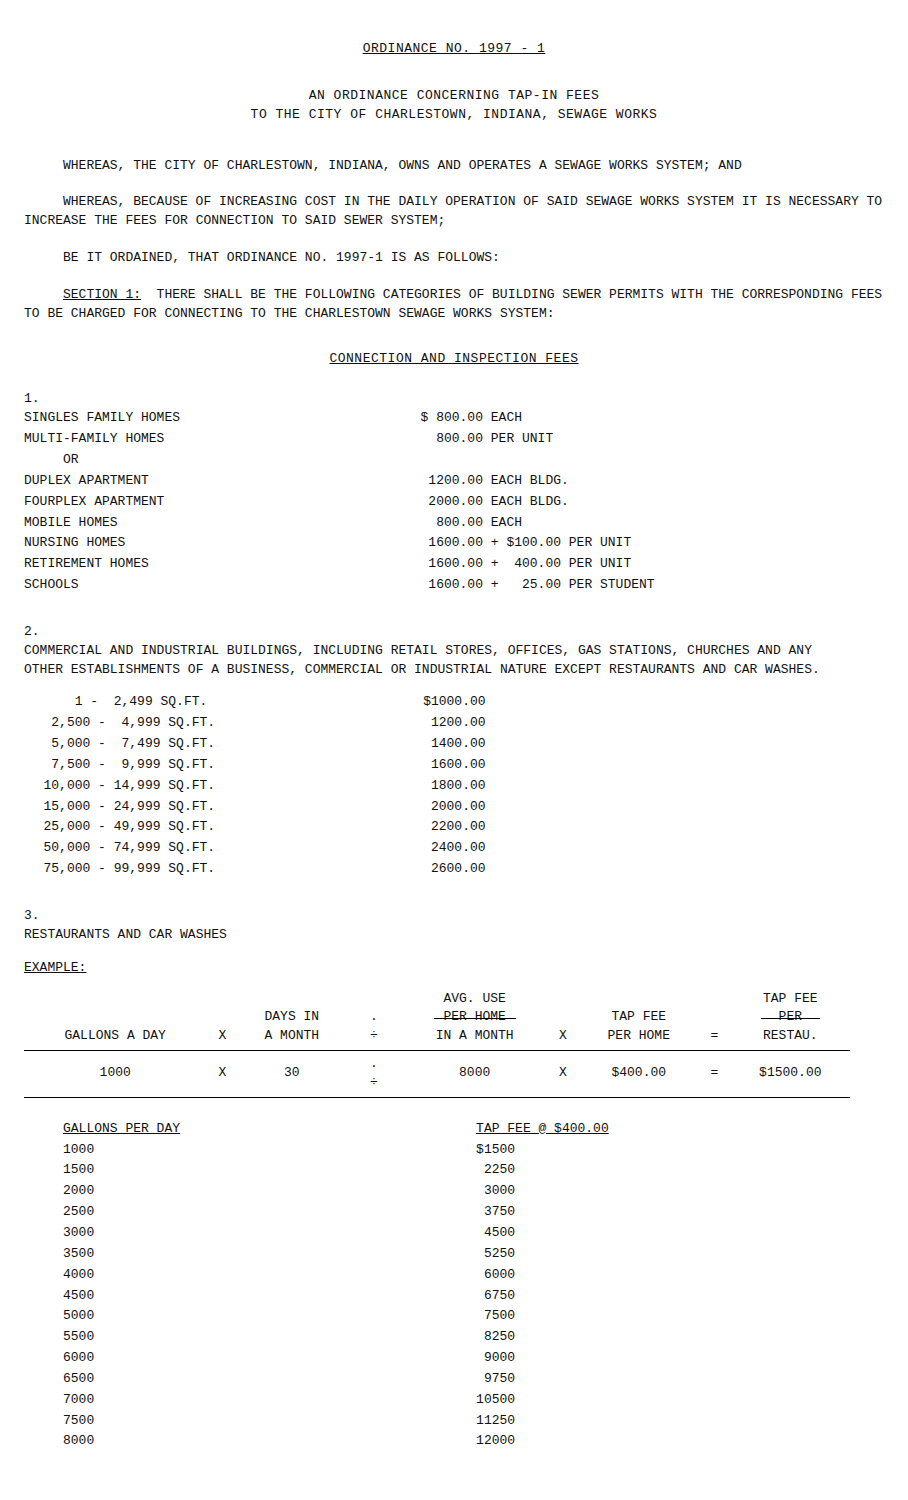ORDINANCE NO. 1997 - 1
AN ORDINANCE CONCERNING TAP-IN FEES
TO THE CITY OF CHARLESTOWN, INDIANA, SEWAGE WORKS
WHEREAS, THE CITY OF CHARLESTOWN, INDIANA, OWNS AND OPERATES A SEWAGE WORKS SYSTEM; AND
WHEREAS, BECAUSE OF INCREASING COST IN THE DAILY OPERATION OF SAID SEWAGE WORKS SYSTEM IT IS NECESSARY TO INCREASE THE FEES FOR CONNECTION TO SAID SEWER SYSTEM;
BE IT ORDAINED, THAT ORDINANCE NO. 1997-1 IS AS FOLLOWS:
SECTION 1: THERE SHALL BE THE FOLLOWING CATEGORIES OF BUILDING SEWER PERMITS WITH THE CORRESPONDING FEES TO BE CHARGED FOR CONNECTING TO THE CHARLESTOWN SEWAGE WORKS SYSTEM:
CONNECTION AND INSPECTION FEES
1.
| SINGLES FAMILY HOMES | $ 800.00 EACH |
| MULTI-FAMILY HOMES | 800.00 PER UNIT |
| OR | |
| DUPLEX APARTMENT | 1200.00 EACH BLDG. |
| FOURPLEX APARTMENT | 2000.00 EACH BLDG. |
| MOBILE HOMES | 800.00 EACH |
| NURSING HOMES | 1600.00 + $100.00 PER UNIT |
| RETIREMENT HOMES | 1600.00 + 400.00 PER UNIT |
| SCHOOLS | 1600.00 + 25.00 PER STUDENT |
2. COMMERCIAL AND INDUSTRIAL BUILDINGS, INCLUDING RETAIL STORES, OFFICES, GAS STATIONS, CHURCHES AND ANY OTHER ESTABLISHMENTS OF A BUSINESS, COMMERCIAL OR INDUSTRIAL NATURE EXCEPT RESTAURANTS AND CAR WASHES.
| 1 - 2,499 SQ.FT. | $1000.00 |
| 2,500 - 4,999 SQ.FT. | 1200.00 |
| 5,000 - 7,499 SQ.FT. | 1400.00 |
| 7,500 - 9,999 SQ.FT. | 1600.00 |
| 10,000 - 14,999 SQ.FT. | 1800.00 |
| 15,000 - 24,999 SQ.FT. | 2000.00 |
| 25,000 - 49,999 SQ.FT. | 2200.00 |
| 50,000 - 74,999 SQ.FT. | 2400.00 |
| 75,000 - 99,999 SQ.FT. | 2600.00 |
3. RESTAURANTS AND CAR WASHES
EXAMPLE:
| GALLONS A DAY | X | DAYS IN A MONTH | . ÷ | AVG. USE PER HOME IN A MONTH | X | TAP FEE PER HOME | = | TAP FEE PER RESTAU. |
| --- | --- | --- | --- | --- | --- | --- | --- | --- |
| 1000 | X | 30 | . ÷ | 8000 | X | $400.00 | = | $1500.00 |
| GALLONS PER DAY | TAP FEE @ $400.00 |
| 1000 | $1500 |
| 1500 | 2250 |
| 2000 | 3000 |
| 2500 | 3750 |
| 3000 | 4500 |
| 3500 | 5250 |
| 4000 | 6000 |
| 4500 | 6750 |
| 5000 | 7500 |
| 5500 | 8250 |
| 6000 | 9000 |
| 6500 | 9750 |
| 7000 | 10500 |
| 7500 | 11250 |
| 8000 | 12000 |